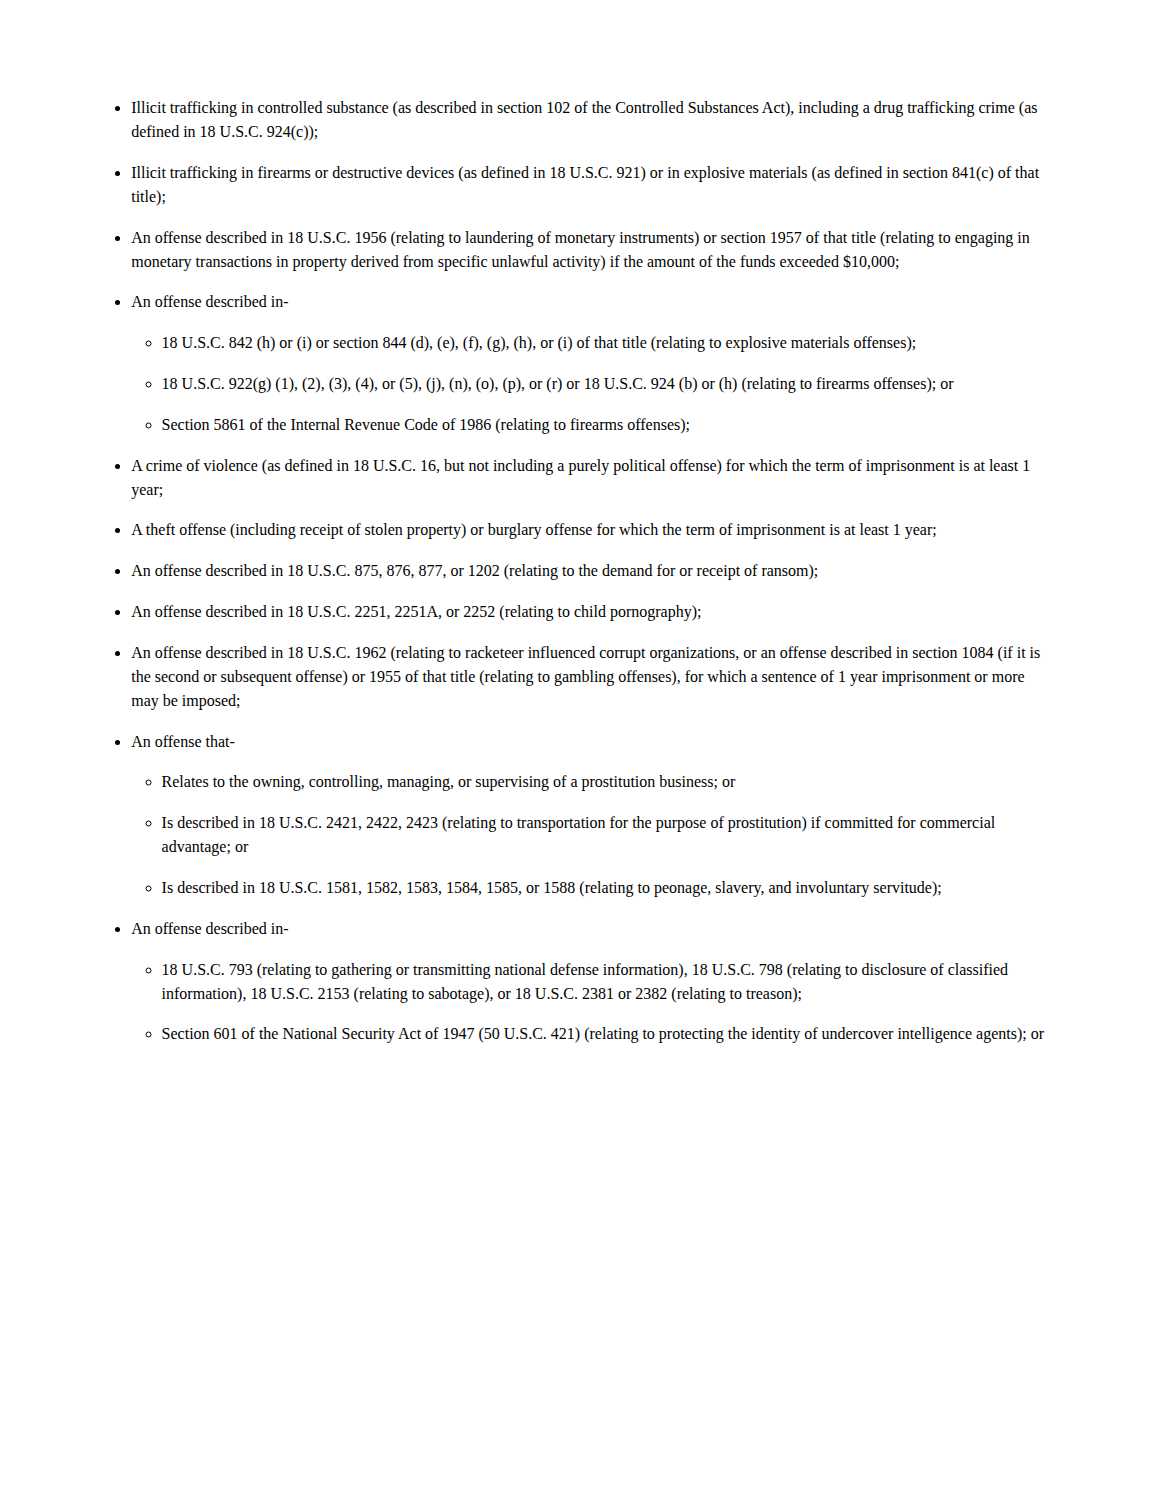Illicit trafficking in controlled substance (as described in section 102 of the Controlled Substances Act), including a drug trafficking crime (as defined in 18 U.S.C. 924(c));
Illicit trafficking in firearms or destructive devices (as defined in 18 U.S.C. 921) or in explosive materials (as defined in section 841(c) of that title);
An offense described in 18 U.S.C. 1956 (relating to laundering of monetary instruments) or section 1957 of that title (relating to engaging in monetary transactions in property derived from specific unlawful activity) if the amount of the funds exceeded $10,000;
An offense described in-
18 U.S.C. 842 (h) or (i) or section 844 (d), (e), (f), (g), (h), or (i) of that title (relating to explosive materials offenses);
18 U.S.C. 922(g) (1), (2), (3), (4), or (5), (j), (n), (o), (p), or (r) or 18 U.S.C. 924 (b) or (h) (relating to firearms offenses); or
Section 5861 of the Internal Revenue Code of 1986 (relating to firearms offenses);
A crime of violence (as defined in 18 U.S.C. 16, but not including a purely political offense) for which the term of imprisonment is at least 1 year;
A theft offense (including receipt of stolen property) or burglary offense for which the term of imprisonment is at least 1 year;
An offense described in 18 U.S.C. 875, 876, 877, or 1202 (relating to the demand for or receipt of ransom);
An offense described in 18 U.S.C. 2251, 2251A, or 2252 (relating to child pornography);
An offense described in 18 U.S.C. 1962 (relating to racketeer influenced corrupt organizations, or an offense described in section 1084 (if it is the second or subsequent offense) or 1955 of that title (relating to gambling offenses), for which a sentence of 1 year imprisonment or more may be imposed;
An offense that-
Relates to the owning, controlling, managing, or supervising of a prostitution business; or
Is described in 18 U.S.C. 2421, 2422, 2423 (relating to transportation for the purpose of prostitution) if committed for commercial advantage; or
Is described in 18 U.S.C. 1581, 1582, 1583, 1584, 1585, or 1588 (relating to peonage, slavery, and involuntary servitude);
An offense described in-
18 U.S.C. 793 (relating to gathering or transmitting national defense information), 18 U.S.C. 798 (relating to disclosure of classified information), 18 U.S.C. 2153 (relating to sabotage), or 18 U.S.C. 2381 or 2382 (relating to treason);
Section 601 of the National Security Act of 1947 (50 U.S.C. 421) (relating to protecting the identity of undercover intelligence agents); or